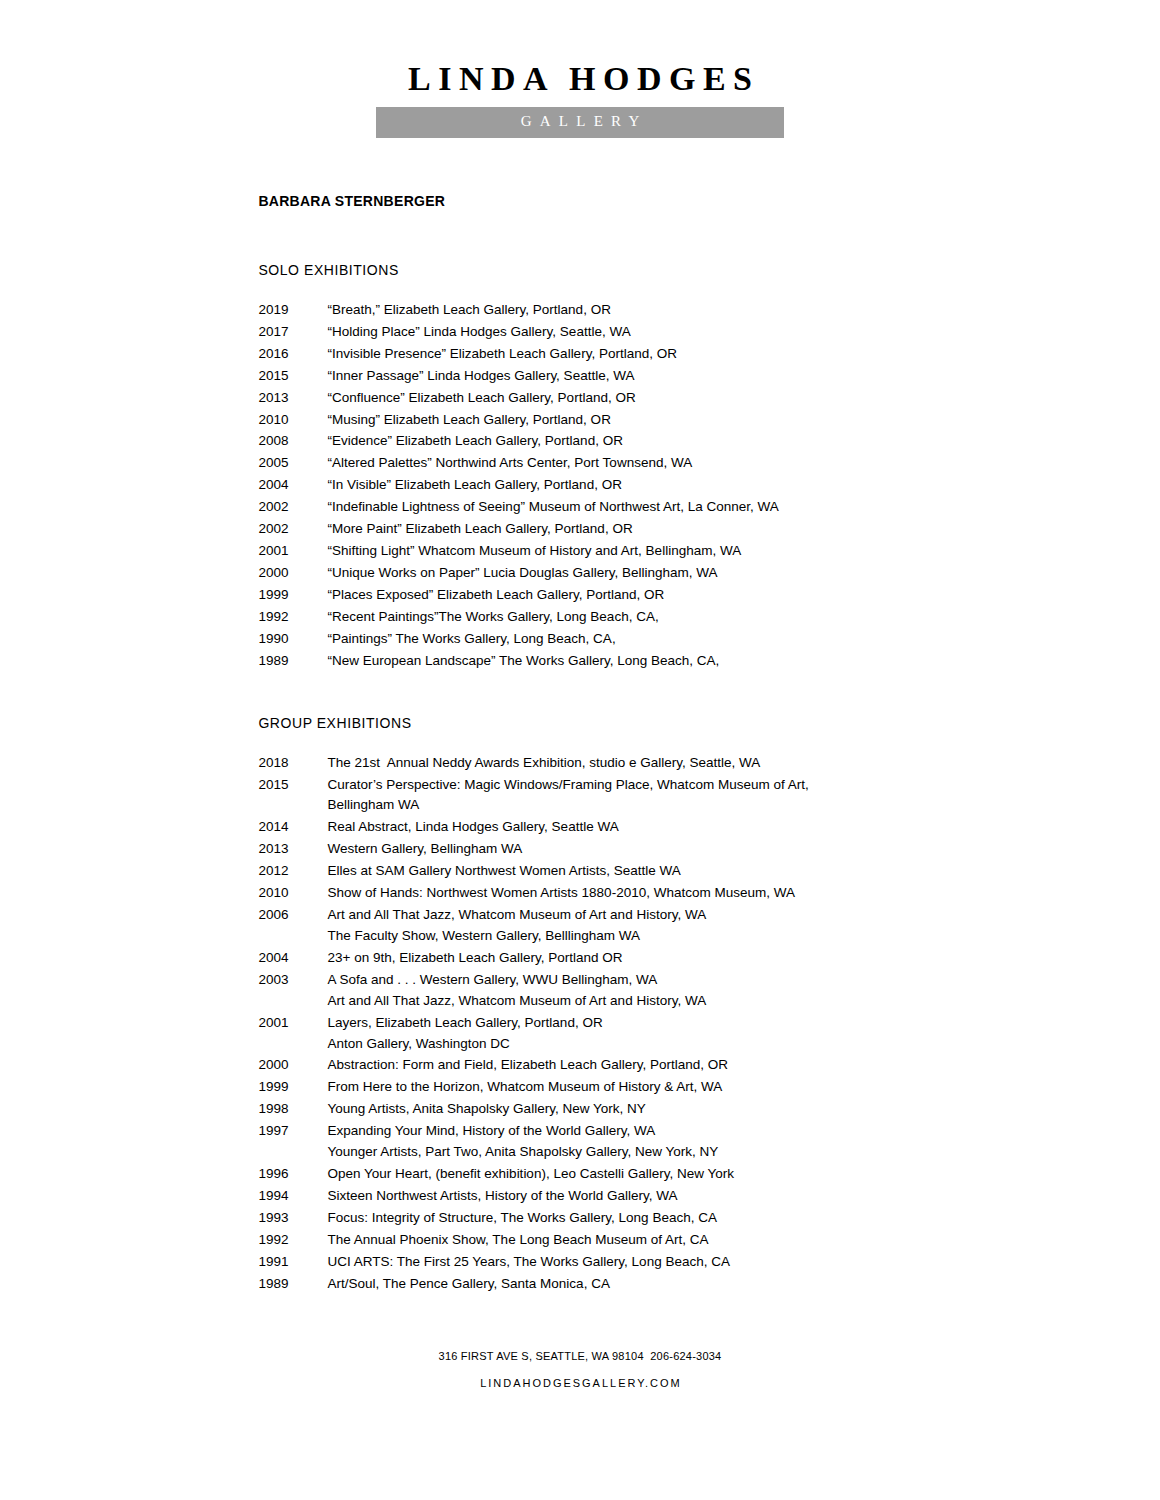LINDA HODGES
GALLERY
BARBARA STERNBERGER
SOLO EXHIBITIONS
| 2019 | “Breath,” Elizabeth Leach Gallery, Portland, OR |
| 2017 | “Holding Place” Linda Hodges Gallery, Seattle, WA |
| 2016 | “Invisible Presence” Elizabeth Leach Gallery, Portland, OR |
| 2015 | “Inner Passage” Linda Hodges Gallery, Seattle, WA |
| 2013 | “Confluence” Elizabeth Leach Gallery, Portland, OR |
| 2010 | “Musing” Elizabeth Leach Gallery, Portland, OR |
| 2008 | “Evidence” Elizabeth Leach Gallery, Portland, OR |
| 2005 | “Altered Palettes” Northwind Arts Center, Port Townsend, WA |
| 2004 | “In Visible” Elizabeth Leach Gallery, Portland, OR |
| 2002 | “Indefinable Lightness of Seeing” Museum of Northwest Art, La Conner, WA |
| 2002 | “More Paint” Elizabeth Leach Gallery, Portland, OR |
| 2001 | “Shifting Light” Whatcom Museum of History and Art, Bellingham, WA |
| 2000 | “Unique Works on Paper” Lucia Douglas Gallery, Bellingham, WA |
| 1999 | “Places Exposed” Elizabeth Leach Gallery, Portland, OR |
| 1992 | “Recent Paintings”The Works Gallery, Long Beach, CA, |
| 1990 | “Paintings” The Works Gallery, Long Beach, CA, |
| 1989 | “New European Landscape” The Works Gallery, Long Beach, CA, |
GROUP EXHIBITIONS
| 2018 | The 21st Annual Neddy Awards Exhibition, studio e Gallery, Seattle, WA |
| 2015 | Curator’s Perspective: Magic Windows/Framing Place, Whatcom Museum of Art, Bellingham WA |
| 2014 | Real Abstract, Linda Hodges Gallery, Seattle WA |
| 2013 | Western Gallery, Bellingham WA |
| 2012 | Elles at SAM Gallery Northwest Women Artists, Seattle WA |
| 2010 | Show of Hands: Northwest Women Artists 1880-2010, Whatcom Museum, WA |
| 2006 | Art and All That Jazz, Whatcom Museum of Art and History, WA The Faculty Show, Western Gallery, Belllingham WA |
| 2004 | 23+ on 9th, Elizabeth Leach Gallery, Portland OR |
| 2003 | A Sofa and . . . Western Gallery, WWU Bellingham, WA Art and All That Jazz, Whatcom Museum of Art and History, WA |
| 2001 | Layers, Elizabeth Leach Gallery, Portland, OR Anton Gallery, Washington DC |
| 2000 | Abstraction: Form and Field, Elizabeth Leach Gallery, Portland, OR |
| 1999 | From Here to the Horizon, Whatcom Museum of History & Art, WA |
| 1998 | Young Artists, Anita Shapolsky Gallery, New York, NY |
| 1997 | Expanding Your Mind, History of the World Gallery, WA Younger Artists, Part Two, Anita Shapolsky Gallery, New York, NY |
| 1996 | Open Your Heart, (benefit exhibition), Leo Castelli Gallery, New York |
| 1994 | Sixteen Northwest Artists, History of the World Gallery, WA |
| 1993 | Focus: Integrity of Structure, The Works Gallery, Long Beach, CA |
| 1992 | The Annual Phoenix Show, The Long Beach Museum of Art, CA |
| 1991 | UCI ARTS: The First 25 Years, The Works Gallery, Long Beach, CA |
| 1989 | Art/Soul, The Pence Gallery, Santa Monica, CA |
316 FIRST AVE S, SEATTLE, WA 98104 206-624-3034
LINDAHODGESGALLERY.COM